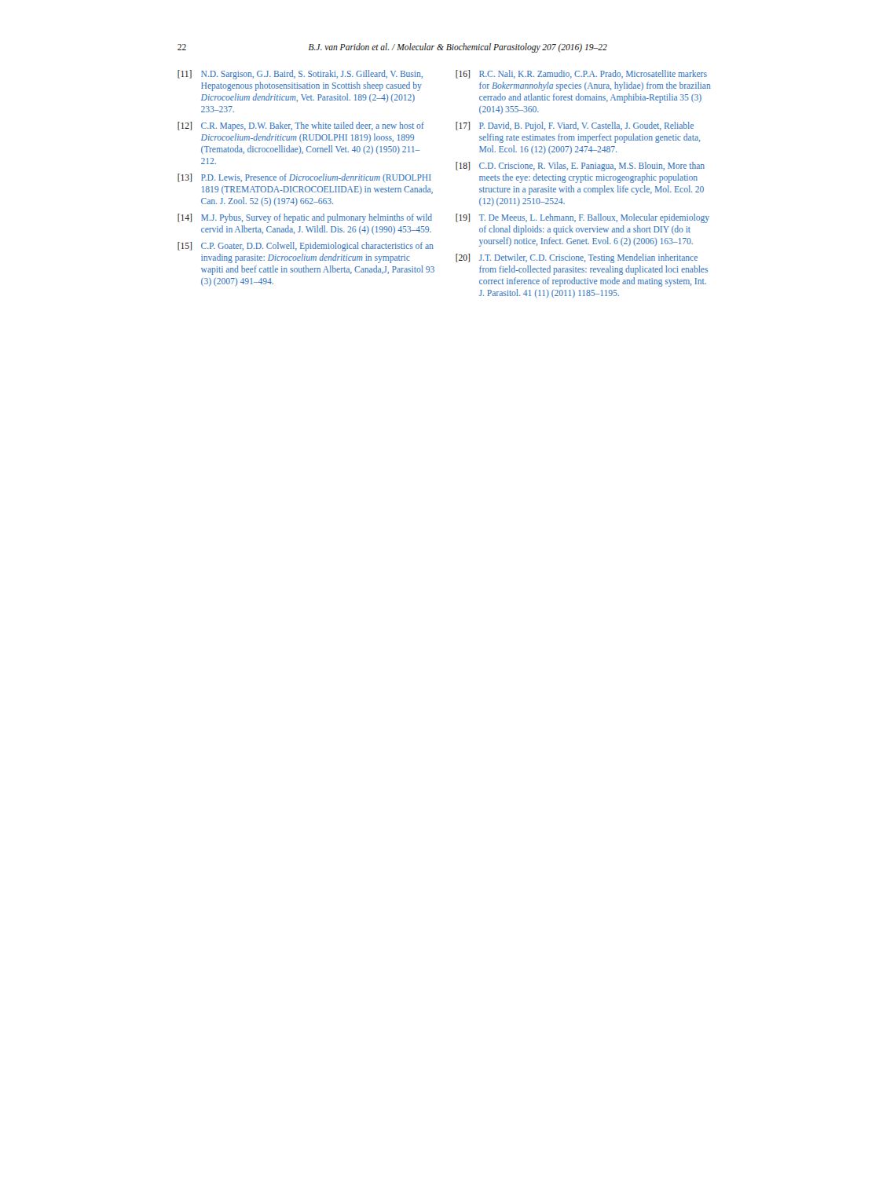22
B.J. van Paridon et al. / Molecular & Biochemical Parasitology 207 (2016) 19–22
[11] N.D. Sargison, G.J. Baird, S. Sotiraki, J.S. Gilleard, V. Busin, Hepatogenous photosensitisation in Scottish sheep casued by Dicrocoelium dendriticum, Vet. Parasitol. 189 (2–4) (2012) 233–237.
[12] C.R. Mapes, D.W. Baker, The white tailed deer, a new host of Dicrocoelium-dendriticum (RUDOLPHI 1819) looss, 1899 (Trematoda, dicrocoellidae), Cornell Vet. 40 (2) (1950) 211–212.
[13] P.D. Lewis, Presence of Dicrocoelium-denriticum (RUDOLPHI 1819 (TREMATODA-DICROCOELIIDAE) in western Canada, Can. J. Zool. 52 (5) (1974) 662–663.
[14] M.J. Pybus, Survey of hepatic and pulmonary helminths of wild cervid in Alberta, Canada, J. Wildl. Dis. 26 (4) (1990) 453–459.
[15] C.P. Goater, D.D. Colwell, Epidemiological characteristics of an invading parasite: Dicrocoelium dendriticum in sympatric wapiti and beef cattle in southern Alberta, Canada,J, Parasitol 93 (3) (2007) 491–494.
[16] R.C. Nali, K.R. Zamudio, C.P.A. Prado, Microsatellite markers for Bokermannohyla species (Anura, hylidae) from the brazilian cerrado and atlantic forest domains, Amphibia-Reptilia 35 (3) (2014) 355–360.
[17] P. David, B. Pujol, F. Viard, V. Castella, J. Goudet, Reliable selfing rate estimates from imperfect population genetic data, Mol. Ecol. 16 (12) (2007) 2474–2487.
[18] C.D. Criscione, R. Vilas, E. Paniagua, M.S. Blouin, More than meets the eye: detecting cryptic microgeographic population structure in a parasite with a complex life cycle, Mol. Ecol. 20 (12) (2011) 2510–2524.
[19] T. De Meeus, L. Lehmann, F. Balloux, Molecular epidemiology of clonal diploids: a quick overview and a short DIY (do it yourself) notice, Infect. Genet. Evol. 6 (2) (2006) 163–170.
[20] J.T. Detwiler, C.D. Criscione, Testing Mendelian inheritance from field-collected parasites: revealing duplicated loci enables correct inference of reproductive mode and mating system, Int. J. Parasitol. 41 (11) (2011) 1185–1195.